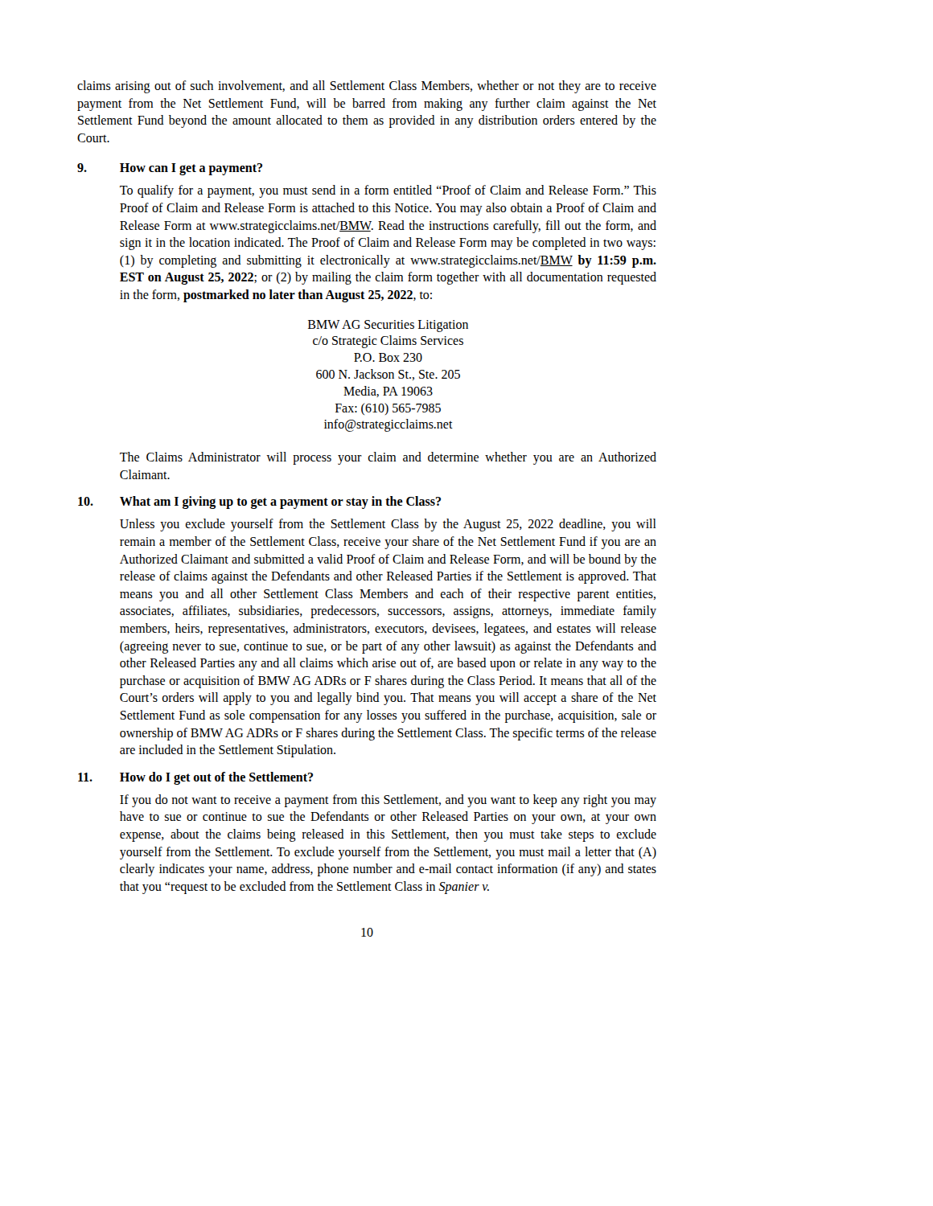claims arising out of such involvement, and all Settlement Class Members, whether or not they are to receive payment from the Net Settlement Fund, will be barred from making any further claim against the Net Settlement Fund beyond the amount allocated to them as provided in any distribution orders entered by the Court.
9.
How can I get a payment?
To qualify for a payment, you must send in a form entitled “Proof of Claim and Release Form.” This Proof of Claim and Release Form is attached to this Notice. You may also obtain a Proof of Claim and Release Form at www.strategicclaims.net/BMW. Read the instructions carefully, fill out the form, and sign it in the location indicated. The Proof of Claim and Release Form may be completed in two ways: (1) by completing and submitting it electronically at www.strategicclaims.net/BMW by 11:59 p.m. EST on August 25, 2022; or (2) by mailing the claim form together with all documentation requested in the form, postmarked no later than August 25, 2022, to:
BMW AG Securities Litigation
c/o Strategic Claims Services
P.O. Box 230
600 N. Jackson St., Ste. 205
Media, PA 19063
Fax: (610) 565-7985
info@strategicclaims.net
The Claims Administrator will process your claim and determine whether you are an Authorized Claimant.
10.
What am I giving up to get a payment or stay in the Class?
Unless you exclude yourself from the Settlement Class by the August 25, 2022 deadline, you will remain a member of the Settlement Class, receive your share of the Net Settlement Fund if you are an Authorized Claimant and submitted a valid Proof of Claim and Release Form, and will be bound by the release of claims against the Defendants and other Released Parties if the Settlement is approved. That means you and all other Settlement Class Members and each of their respective parent entities, associates, affiliates, subsidiaries, predecessors, successors, assigns, attorneys, immediate family members, heirs, representatives, administrators, executors, devisees, legatees, and estates will release (agreeing never to sue, continue to sue, or be part of any other lawsuit) as against the Defendants and other Released Parties any and all claims which arise out of, are based upon or relate in any way to the purchase or acquisition of BMW AG ADRs or F shares during the Class Period. It means that all of the Court’s orders will apply to you and legally bind you. That means you will accept a share of the Net Settlement Fund as sole compensation for any losses you suffered in the purchase, acquisition, sale or ownership of BMW AG ADRs or F shares during the Settlement Class. The specific terms of the release are included in the Settlement Stipulation.
11.
How do I get out of the Settlement?
If you do not want to receive a payment from this Settlement, and you want to keep any right you may have to sue or continue to sue the Defendants or other Released Parties on your own, at your own expense, about the claims being released in this Settlement, then you must take steps to exclude yourself from the Settlement. To exclude yourself from the Settlement, you must mail a letter that (A) clearly indicates your name, address, phone number and e-mail contact information (if any) and states that you “request to be excluded from the Settlement Class in Spanier v.
10